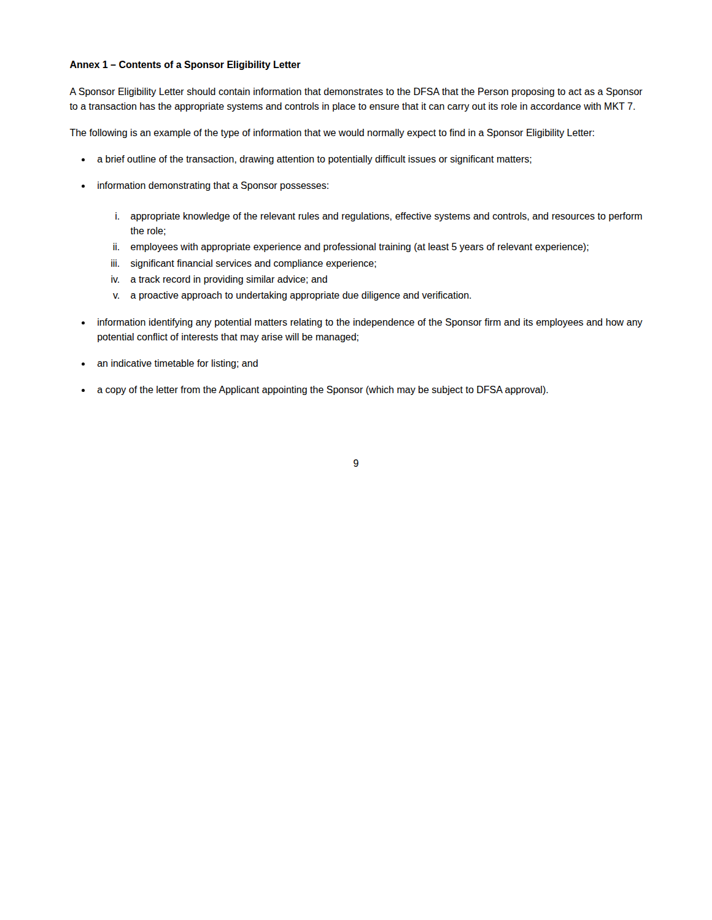Annex 1 – Contents of a Sponsor Eligibility Letter
A Sponsor Eligibility Letter should contain information that demonstrates to the DFSA that the Person proposing to act as a Sponsor to a transaction has the appropriate systems and controls in place to ensure that it can carry out its role in accordance with MKT 7.
The following is an example of the type of information that we would normally expect to find in a Sponsor Eligibility Letter:
a brief outline of the transaction, drawing attention to potentially difficult issues or significant matters;
information demonstrating that a Sponsor possesses:
appropriate knowledge of the relevant rules and regulations, effective systems and controls, and resources to perform the role;
employees with appropriate experience and professional training (at least 5 years of relevant experience);
significant financial services and compliance experience;
a track record in providing similar advice; and
a proactive approach to undertaking appropriate due diligence and verification.
information identifying any potential matters relating to the independence of the Sponsor firm and its employees and how any potential conflict of interests that may arise will be managed;
an indicative timetable for listing; and
a copy of the letter from the Applicant appointing the Sponsor (which may be subject to DFSA approval).
9